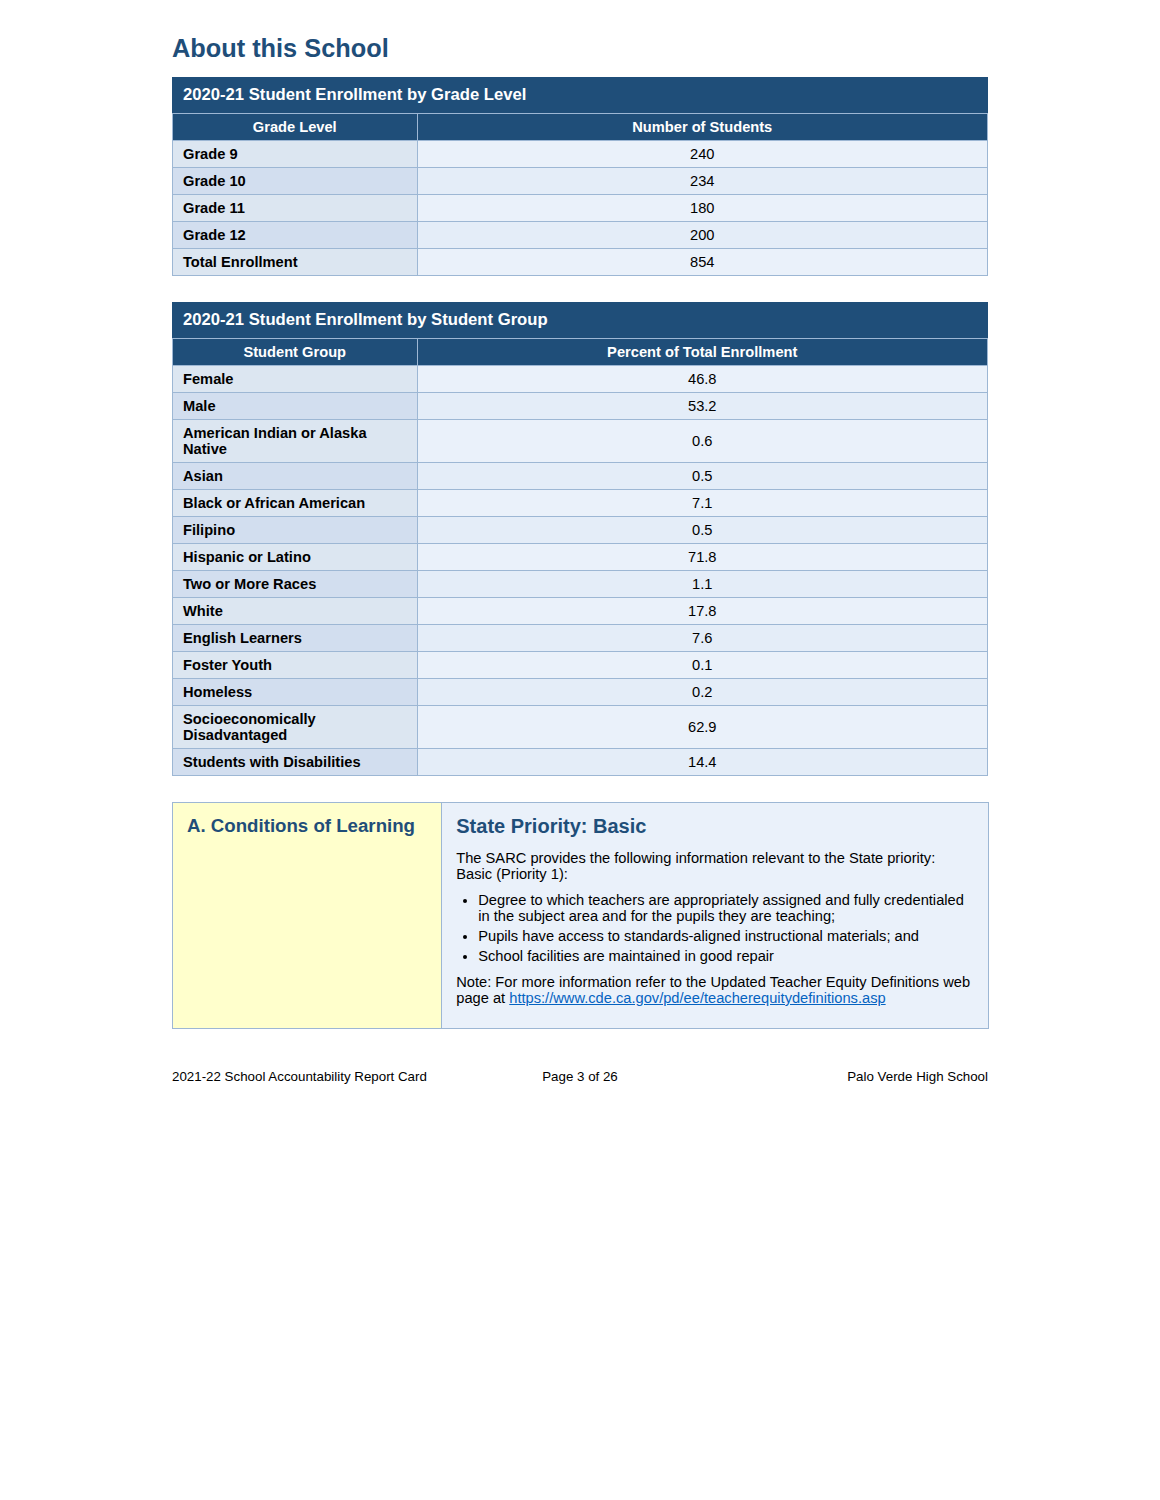About this School
2020-21 Student Enrollment by Grade Level
| Grade Level | Number of Students |
| --- | --- |
| Grade 9 | 240 |
| Grade 10 | 234 |
| Grade 11 | 180 |
| Grade 12 | 200 |
| Total Enrollment | 854 |
2020-21 Student Enrollment by Student Group
| Student Group | Percent of Total Enrollment |
| --- | --- |
| Female | 46.8 |
| Male | 53.2 |
| American Indian or Alaska Native | 0.6 |
| Asian | 0.5 |
| Black or African American | 7.1 |
| Filipino | 0.5 |
| Hispanic or Latino | 71.8 |
| Two or More Races | 1.1 |
| White | 17.8 |
| English Learners | 7.6 |
| Foster Youth | 0.1 |
| Homeless | 0.2 |
| Socioeconomically Disadvantaged | 62.9 |
| Students with Disabilities | 14.4 |
A. Conditions of Learning
State Priority: Basic
The SARC provides the following information relevant to the State priority: Basic (Priority 1):
Degree to which teachers are appropriately assigned and fully credentialed in the subject area and for the pupils they are teaching;
Pupils have access to standards-aligned instructional materials; and
School facilities are maintained in good repair
Note: For more information refer to the Updated Teacher Equity Definitions web page at https://www.cde.ca.gov/pd/ee/teacherequitydefinitions.asp
2021-22 School Accountability Report Card
Page 3 of 26
Palo Verde High School